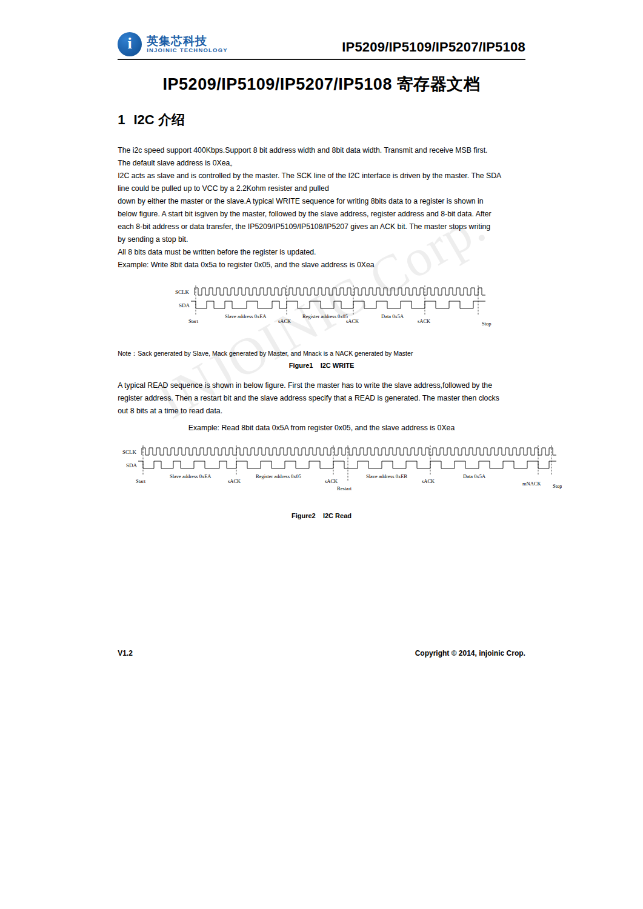INJOINIC Corp.
英集芯科技
INJOINIC TECHNOLOGY
IP5209/IP5109/IP5207/IP5108
IP5209/IP5109/IP5207/IP5108 寄存器文档
1 I2C 介绍
The i2c speed support 400Kbps.Support 8 bit address width and 8bit data width. Transmit and receive MSB first.
The default slave address is 0Xea。
I2C acts as slave and is controlled by the master. The SCK line of the I2C interface is driven by the master. The SDA
line could be pulled up to VCC by a 2.2Kohm resister and pulled
down by either the master or the slave.A typical WRITE sequence for writing 8bits data to a register is shown in
below figure. A start bit isgiven by the master, followed by the slave address, register address and 8-bit data. After
each 8-bit address or data transfer, the IP5209/IP5109/IP5108/IP5207 gives an ACK bit. The master stops writing
by sending a stop bit.
All 8 bits data must be written before the register is updated.
Example: Write 8bit data 0x5a to register 0x05, and the slave address is 0Xea
SCLK SDA Start Slave address 0xEA sACK Register address 0x05 sACK Data 0x5A sACK Stop
Note：Sack generated by Slave, Mack generated by Master, and Mnack is a NACK generated by Master
Figure1 I2C WRITE
A typical READ sequence is shown in below figure. First the master has to write the slave address,followed by the
register address. Then a restart bit and the slave address specify that a READ is generated. The master then clocks
out 8 bits at a time to read data.
Example: Read 8bit data 0x5A from register 0x05, and the slave address is 0Xea
SCLK SDA Start Slave address 0xEA sACK Register address 0x05 sACK Restart Slave address 0xEB sACK Data 0x5A mNACK Stop
Figure2 I2C Read
V1.2
Copyright © 2014, injoinic Crop.